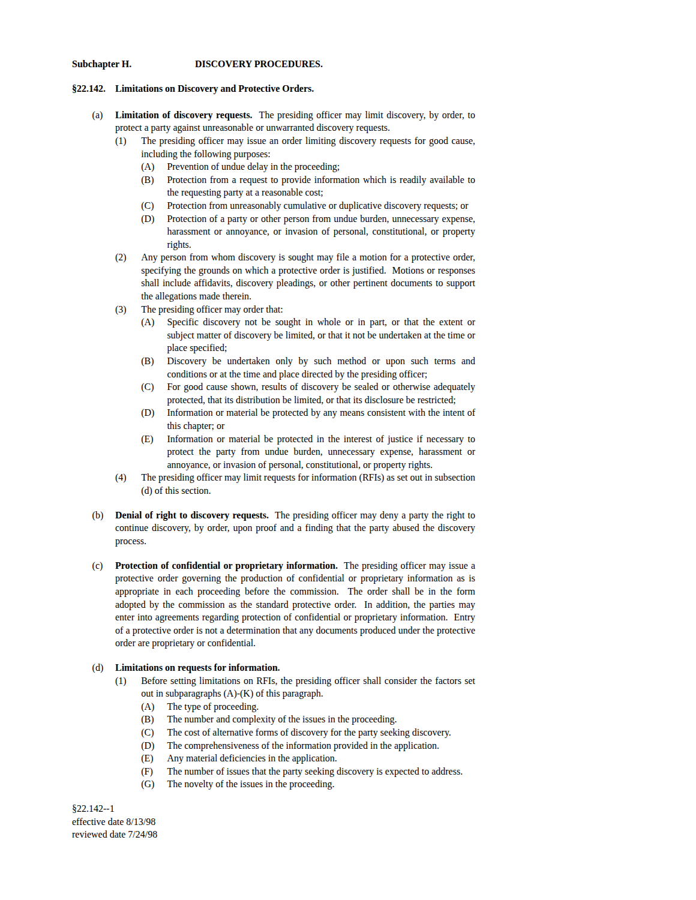Subchapter H. DISCOVERY PROCEDURES.
§22.142. Limitations on Discovery and Protective Orders.
(a) Limitation of discovery requests. The presiding officer may limit discovery, by order, to protect a party against unreasonable or unwarranted discovery requests.
(1) The presiding officer may issue an order limiting discovery requests for good cause, including the following purposes:
(A) Prevention of undue delay in the proceeding;
(B) Protection from a request to provide information which is readily available to the requesting party at a reasonable cost;
(C) Protection from unreasonably cumulative or duplicative discovery requests; or
(D) Protection of a party or other person from undue burden, unnecessary expense, harassment or annoyance, or invasion of personal, constitutional, or property rights.
(2) Any person from whom discovery is sought may file a motion for a protective order, specifying the grounds on which a protective order is justified. Motions or responses shall include affidavits, discovery pleadings, or other pertinent documents to support the allegations made therein.
(3) The presiding officer may order that:
(A) Specific discovery not be sought in whole or in part, or that the extent or subject matter of discovery be limited, or that it not be undertaken at the time or place specified;
(B) Discovery be undertaken only by such method or upon such terms and conditions or at the time and place directed by the presiding officer;
(C) For good cause shown, results of discovery be sealed or otherwise adequately protected, that its distribution be limited, or that its disclosure be restricted;
(D) Information or material be protected by any means consistent with the intent of this chapter; or
(E) Information or material be protected in the interest of justice if necessary to protect the party from undue burden, unnecessary expense, harassment or annoyance, or invasion of personal, constitutional, or property rights.
(4) The presiding officer may limit requests for information (RFIs) as set out in subsection (d) of this section.
(b) Denial of right to discovery requests. The presiding officer may deny a party the right to continue discovery, by order, upon proof and a finding that the party abused the discovery process.
(c) Protection of confidential or proprietary information. The presiding officer may issue a protective order governing the production of confidential or proprietary information as is appropriate in each proceeding before the commission. The order shall be in the form adopted by the commission as the standard protective order. In addition, the parties may enter into agreements regarding protection of confidential or proprietary information. Entry of a protective order is not a determination that any documents produced under the protective order are proprietary or confidential.
(d) Limitations on requests for information.
(1) Before setting limitations on RFIs, the presiding officer shall consider the factors set out in subparagraphs (A)-(K) of this paragraph.
(A) The type of proceeding.
(B) The number and complexity of the issues in the proceeding.
(C) The cost of alternative forms of discovery for the party seeking discovery.
(D) The comprehensiveness of the information provided in the application.
(E) Any material deficiencies in the application.
(F) The number of issues that the party seeking discovery is expected to address.
(G) The novelty of the issues in the proceeding.
§22.142--1
effective date 8/13/98
reviewed date 7/24/98